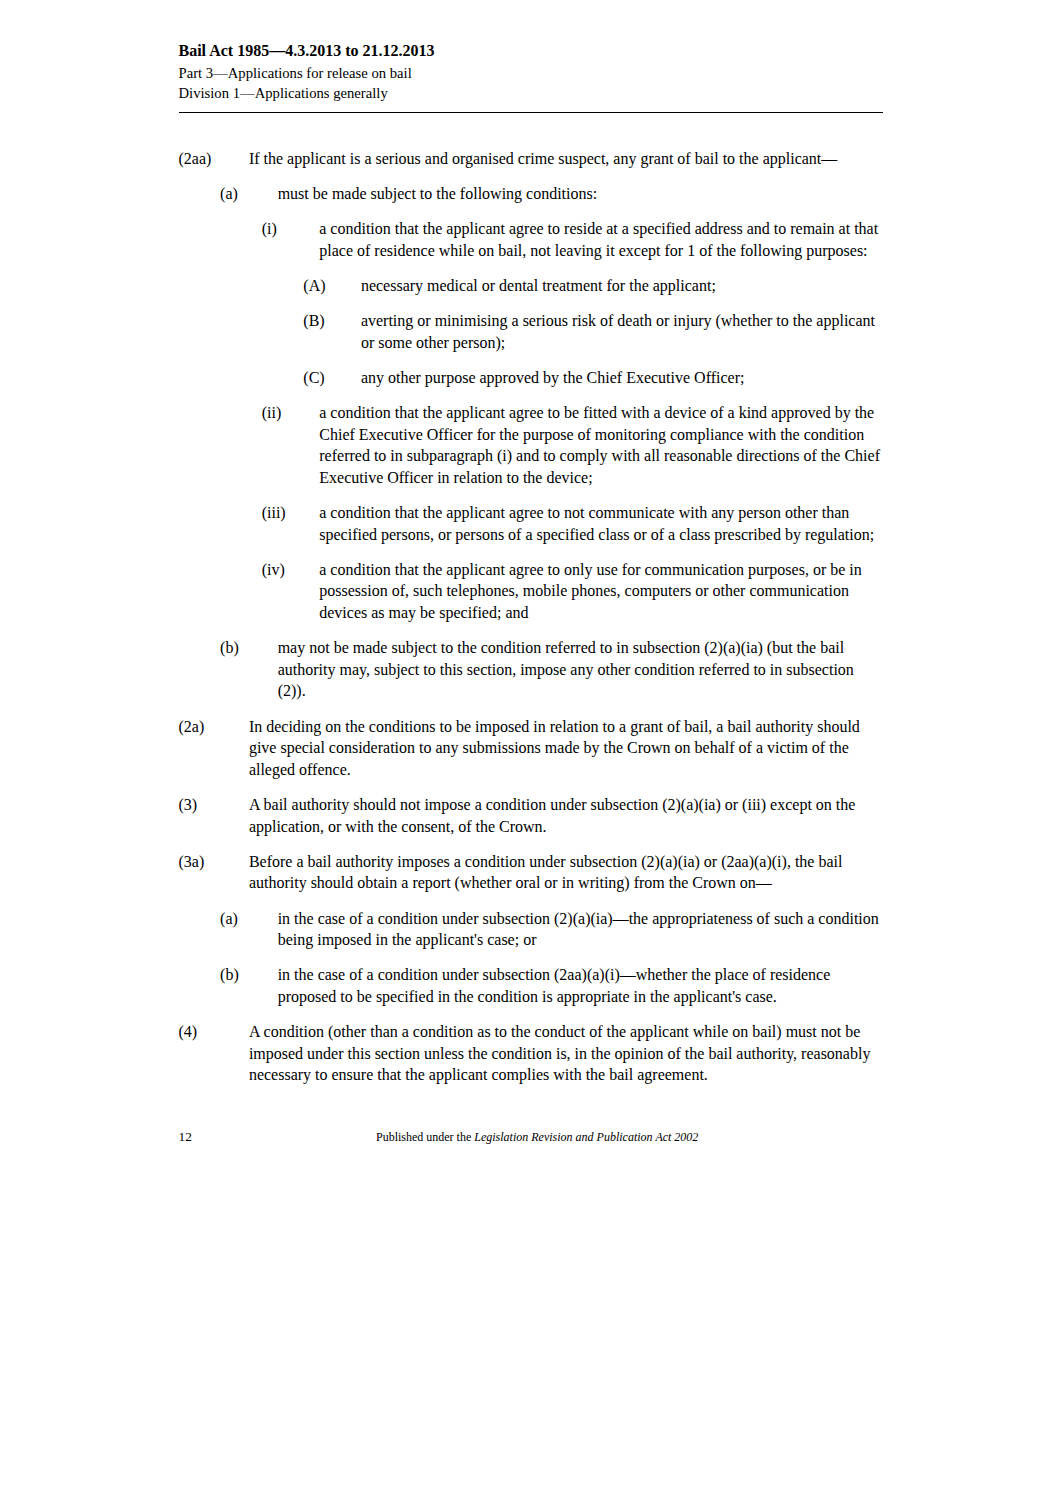Bail Act 1985—4.3.2013 to 21.12.2013
Part 3—Applications for release on bail
Division 1—Applications generally
(2aa)
If the applicant is a serious and organised crime suspect, any grant of bail to the applicant—
(a)
must be made subject to the following conditions:
(i)
a condition that the applicant agree to reside at a specified address and to remain at that place of residence while on bail, not leaving it except for 1 of the following purposes:
(A)
necessary medical or dental treatment for the applicant;
(B)
averting or minimising a serious risk of death or injury (whether to the applicant or some other person);
(C)
any other purpose approved by the Chief Executive Officer;
(ii)
a condition that the applicant agree to be fitted with a device of a kind approved by the Chief Executive Officer for the purpose of monitoring compliance with the condition referred to in subparagraph (i) and to comply with all reasonable directions of the Chief Executive Officer in relation to the device;
(iii)
a condition that the applicant agree to not communicate with any person other than specified persons, or persons of a specified class or of a class prescribed by regulation;
(iv)
a condition that the applicant agree to only use for communication purposes, or be in possession of, such telephones, mobile phones, computers or other communication devices as may be specified; and
(b)
may not be made subject to the condition referred to in subsection (2)(a)(ia) (but the bail authority may, subject to this section, impose any other condition referred to in subsection (2)).
(2a)
In deciding on the conditions to be imposed in relation to a grant of bail, a bail authority should give special consideration to any submissions made by the Crown on behalf of a victim of the alleged offence.
(3)
A bail authority should not impose a condition under subsection (2)(a)(ia) or (iii) except on the application, or with the consent, of the Crown.
(3a)
Before a bail authority imposes a condition under subsection (2)(a)(ia) or (2aa)(a)(i), the bail authority should obtain a report (whether oral or in writing) from the Crown on—
(a)
in the case of a condition under subsection (2)(a)(ia)—the appropriateness of such a condition being imposed in the applicant's case; or
(b)
in the case of a condition under subsection (2aa)(a)(i)—whether the place of residence proposed to be specified in the condition is appropriate in the applicant's case.
(4)
A condition (other than a condition as to the conduct of the applicant while on bail) must not be imposed under this section unless the condition is, in the opinion of the bail authority, reasonably necessary to ensure that the applicant complies with the bail agreement.
12 Published under the Legislation Revision and Publication Act 2002